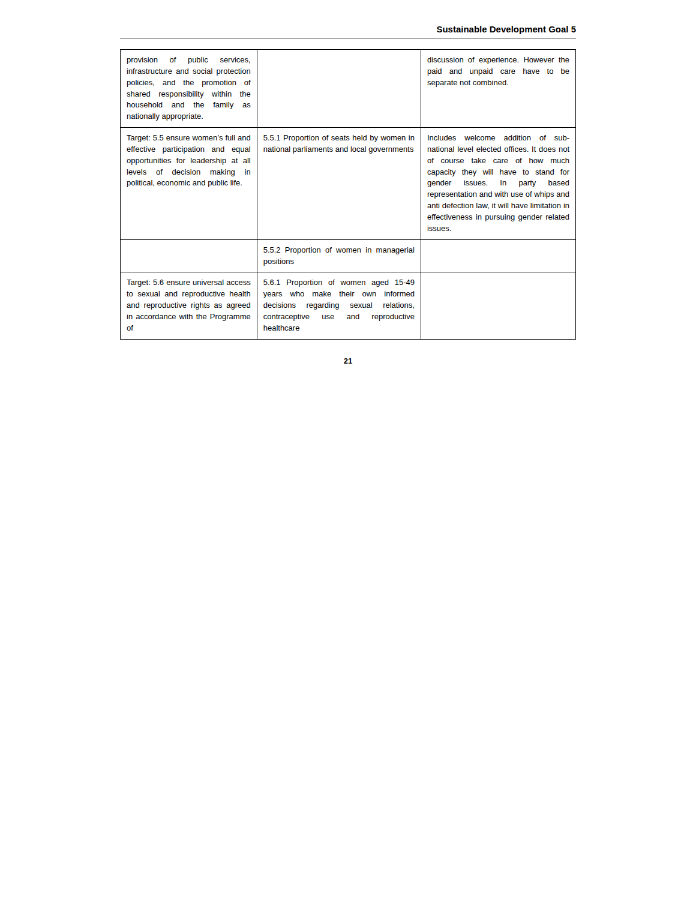Sustainable Development Goal 5
| provision of public services, infrastructure and social protection policies, and the promotion of shared responsibility within the household and the family as nationally appropriate. | | discussion of experience. However the paid and unpaid care have to be separate not combined. |
| Target: 5.5 ensure women’s full and effective participation and equal opportunities for leadership at all levels of decision making in political, economic and public life. | 5.5.1 Proportion of seats held by women in national parliaments and local governments | Includes welcome addition of sub-national level elected offices. It does not of course take care of how much capacity they will have to stand for gender issues. In party based representation and with use of whips and anti defection law, it will have limitation in effectiveness in pursuing gender related issues. |
| | 5.5.2 Proportion of women in managerial positions | |
| Target: 5.6 ensure universal access to sexual and reproductive health and reproductive rights as agreed in accordance with the Programme of | 5.6.1 Proportion of women aged 15-49 years who make their own informed decisions regarding sexual relations, contraceptive use and reproductive healthcare | |
21